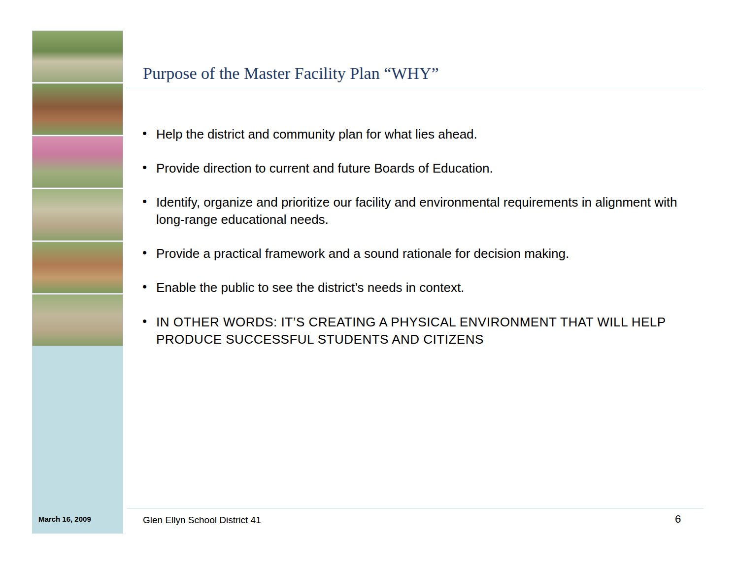Purpose of the Master Facility Plan “WHY”
Help the district and community plan for what lies ahead.
Provide direction to current and future Boards of Education.
Identify, organize and prioritize our facility and environmental requirements in alignment with long-range educational needs.
Provide a practical framework and a sound rationale for decision making.
Enable the public to see the district’s needs in context.
IN OTHER WORDS: IT’S CREATING A PHYSICAL ENVIRONMENT THAT WILL HELP PRODUCE SUCCESSFUL STUDENTS AND CITIZENS
March 16, 2009
Glen Ellyn School District 41
6